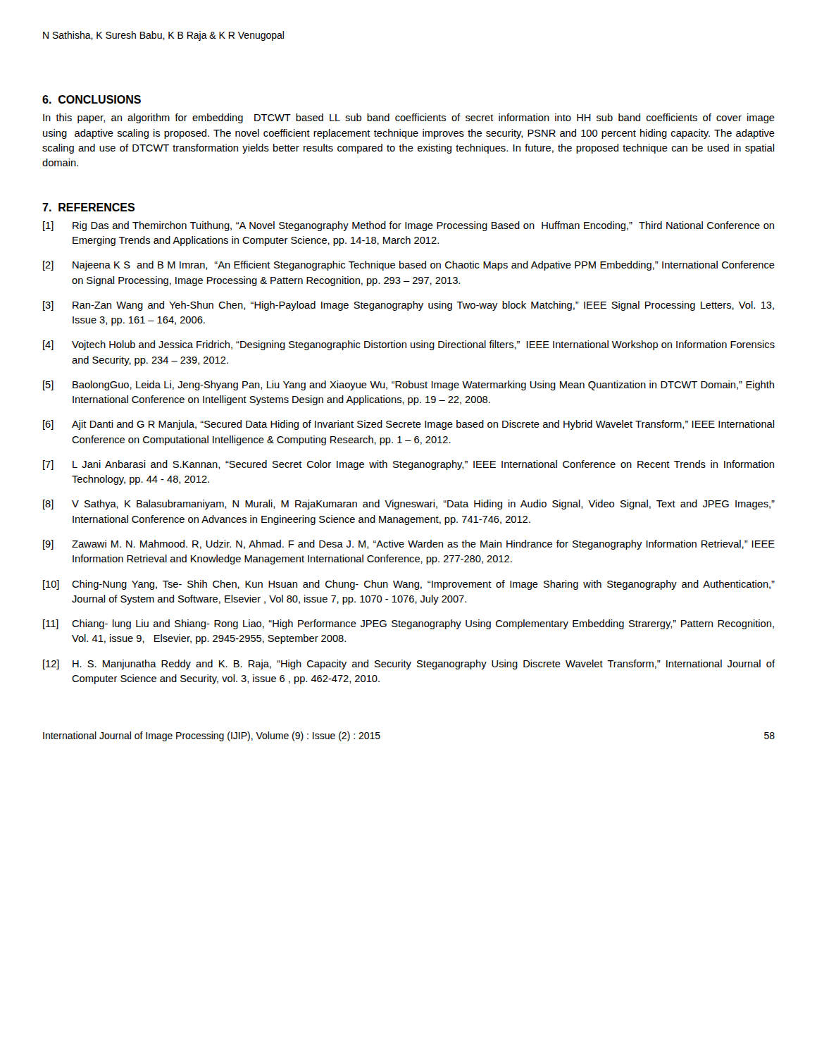N Sathisha, K Suresh Babu, K B Raja & K R Venugopal
6. Conclusions
In this paper, an algorithm for embedding DTCWT based LL sub band coefficients of secret information into HH sub band coefficients of cover image using adaptive scaling is proposed. The novel coefficient replacement technique improves the security, PSNR and 100 percent hiding capacity. The adaptive scaling and use of DTCWT transformation yields better results compared to the existing techniques. In future, the proposed technique can be used in spatial domain.
7. References
[1] Rig Das and Themirchon Tuithung, “A Novel Steganography Method for Image Processing Based on Huffman Encoding,” Third National Conference on Emerging Trends and Applications in Computer Science, pp. 14-18, March 2012.
[2] Najeena K S and B M Imran, “An Efficient Steganographic Technique based on Chaotic Maps and Adpative PPM Embedding,” International Conference on Signal Processing, Image Processing & Pattern Recognition, pp. 293 – 297, 2013.
[3] Ran-Zan Wang and Yeh-Shun Chen, “High-Payload Image Steganography using Two-way block Matching,” IEEE Signal Processing Letters, Vol. 13, Issue 3, pp. 161 – 164, 2006.
[4] Vojtech Holub and Jessica Fridrich, “Designing Steganographic Distortion using Directional filters,” IEEE International Workshop on Information Forensics and Security, pp. 234 – 239, 2012.
[5] BaolongGuo, Leida Li, Jeng-Shyang Pan, Liu Yang and Xiaoyue Wu, “Robust Image Watermarking Using Mean Quantization in DTCWT Domain,” Eighth International Conference on Intelligent Systems Design and Applications, pp. 19 – 22, 2008.
[6] Ajit Danti and G R Manjula, “Secured Data Hiding of Invariant Sized Secrete Image based on Discrete and Hybrid Wavelet Transform,” IEEE International Conference on Computational Intelligence & Computing Research, pp. 1 – 6, 2012.
[7] L Jani Anbarasi and S.Kannan, “Secured Secret Color Image with Steganography,” IEEE International Conference on Recent Trends in Information Technology, pp. 44 - 48, 2012.
[8] V Sathya, K Balasubramaniyam, N Murali, M RajaKumaran and Vigneswari, “Data Hiding in Audio Signal, Video Signal, Text and JPEG Images,” International Conference on Advances in Engineering Science and Management, pp. 741-746, 2012.
[9] Zawawi M. N. Mahmood. R, Udzir. N, Ahmad. F and Desa J. M, “Active Warden as the Main Hindrance for Steganography Information Retrieval,” IEEE Information Retrieval and Knowledge Management International Conference, pp. 277-280, 2012.
[10] Ching-Nung Yang, Tse- Shih Chen, Kun Hsuan and Chung- Chun Wang, “Improvement of Image Sharing with Steganography and Authentication,” Journal of System and Software, Elsevier , Vol 80, issue 7, pp. 1070 - 1076, July 2007.
[11] Chiang- lung Liu and Shiang- Rong Liao, “High Performance JPEG Steganography Using Complementary Embedding Strarergy,” Pattern Recognition, Vol. 41, issue 9, Elsevier, pp. 2945-2955, September 2008.
[12] H. S. Manjunatha Reddy and K. B. Raja, “High Capacity and Security Steganography Using Discrete Wavelet Transform,” International Journal of Computer Science and Security, vol. 3, issue 6 , pp. 462-472, 2010.
International Journal of Image Processing (IJIP), Volume (9) : Issue (2) : 2015 58